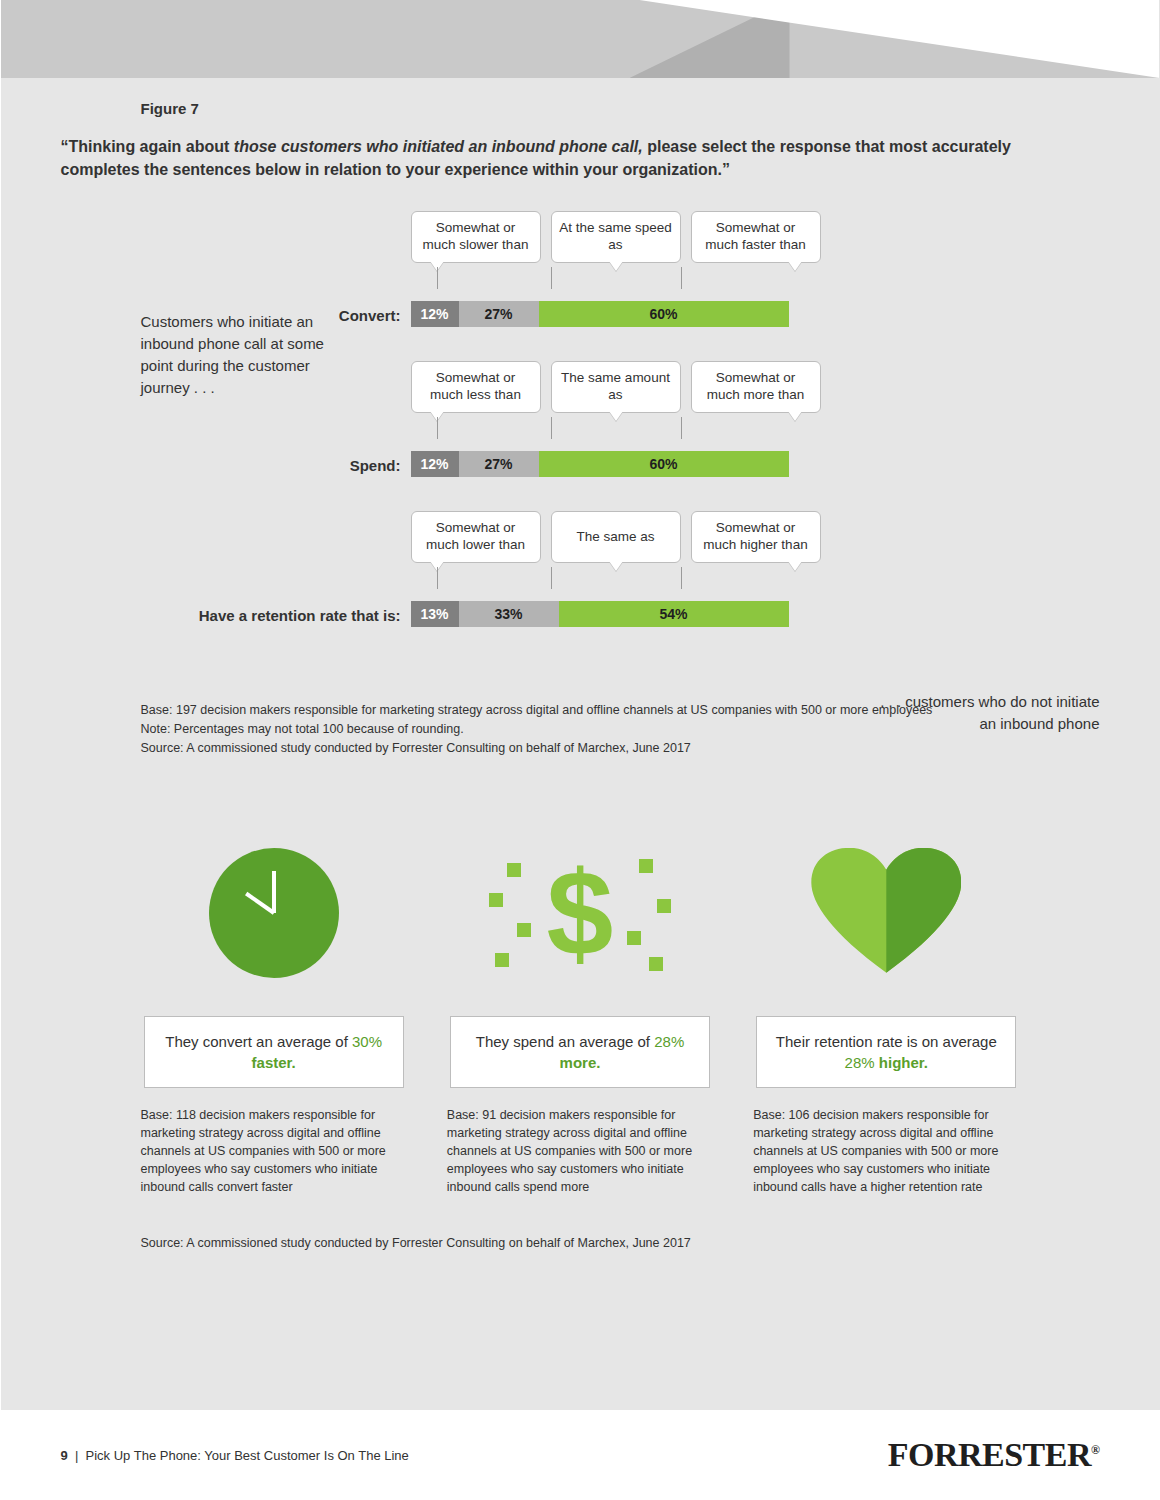Figure 7
“Thinking again about those customers who initiated an inbound phone call, please select the response that most accurately completes the sentences below in relation to your experience within your organization.”
Customers who initiate an inbound phone call at some point during the customer journey . . .
. . . customers who do not initiate an inbound phone
Somewhat or much slower than
At the same speed as
Somewhat or much faster than
Convert:
12%
27%
60%
Somewhat or much less than
The same amount as
Somewhat or much more than
Spend:
12%
27%
60%
Somewhat or much lower than
The same as
Somewhat or much higher than
Have a retention rate that is:
13%
33%
54%
Base: 197 decision makers responsible for marketing strategy across digital and offline channels at US companies with 500 or more employees
Note: Percentages may not total 100 because of rounding.
Source: A commissioned study conducted by Forrester Consulting on behalf of Marchex, June 2017
They convert an average of 30% faster.
Base: 118 decision makers responsible for marketing strategy across digital and offline channels at US companies with 500 or more employees who say customers who initiate inbound calls convert faster
$
They spend an average of 28% more.
Base: 91 decision makers responsible for marketing strategy across digital and offline channels at US companies with 500 or more employees who say customers who initiate inbound calls spend more
Their retention rate is on average 28% higher.
Base: 106 decision makers responsible for marketing strategy across digital and offline channels at US companies with 500 or more employees who say customers who initiate inbound calls have a higher retention rate
Source: A commissioned study conducted by Forrester Consulting on behalf of Marchex, June 2017
9 | Pick Up The Phone: Your Best Customer Is On The Line
FORRESTER®